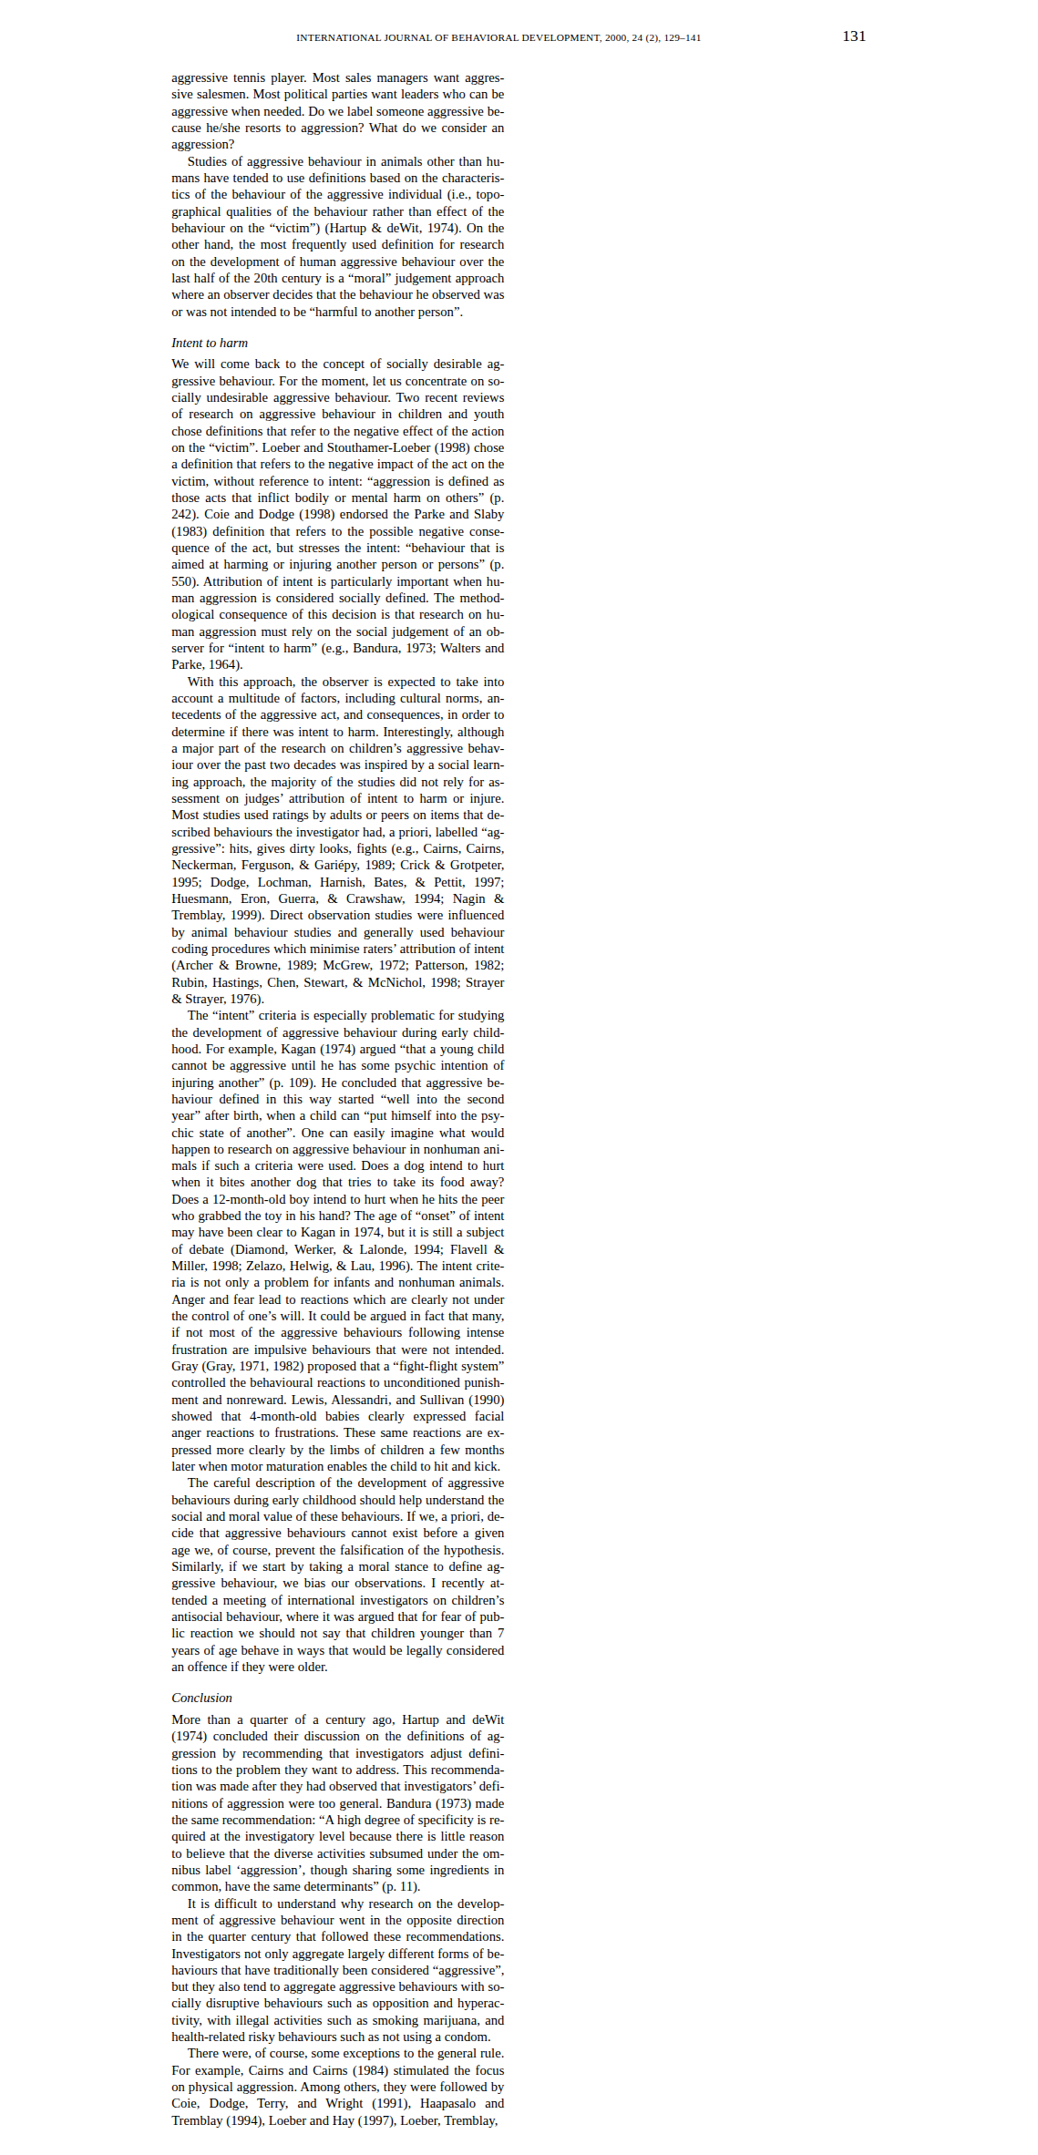International Journal of Behavioral Development, 2000, 24 (2), 129–141 131
aggressive tennis player. Most sales managers want aggressive salesmen. Most political parties want leaders who can be aggressive when needed. Do we label someone aggressive because he/she resorts to aggression? What do we consider an aggression?
Studies of aggressive behaviour in animals other than humans have tended to use definitions based on the characteristics of the behaviour of the aggressive individual (i.e., topographical qualities of the behaviour rather than effect of the behaviour on the “victim”) (Hartup & deWit, 1974). On the other hand, the most frequently used definition for research on the development of human aggressive behaviour over the last half of the 20th century is a “moral” judgement approach where an observer decides that the behaviour he observed was or was not intended to be “harmful to another person”.
Intent to harm
We will come back to the concept of socially desirable aggressive behaviour. For the moment, let us concentrate on socially undesirable aggressive behaviour. Two recent reviews of research on aggressive behaviour in children and youth chose definitions that refer to the negative effect of the action on the “victim”. Loeber and Stouthamer-Loeber (1998) chose a definition that refers to the negative impact of the act on the victim, without reference to intent: “aggression is defined as those acts that inflict bodily or mental harm on others” (p. 242). Coie and Dodge (1998) endorsed the Parke and Slaby (1983) definition that refers to the possible negative consequence of the act, but stresses the intent: “behaviour that is aimed at harming or injuring another person or persons” (p. 550). Attribution of intent is particularly important when human aggression is considered socially defined. The methodological consequence of this decision is that research on human aggression must rely on the social judgement of an observer for “intent to harm” (e.g., Bandura, 1973; Walters and Parke, 1964).
With this approach, the observer is expected to take into account a multitude of factors, including cultural norms, antecedents of the aggressive act, and consequences, in order to determine if there was intent to harm. Interestingly, although a major part of the research on children’s aggressive behaviour over the past two decades was inspired by a social learning approach, the majority of the studies did not rely for assessment on judges’ attribution of intent to harm or injure. Most studies used ratings by adults or peers on items that described behaviours the investigator had, a priori, labelled “aggressive”: hits, gives dirty looks, fights (e.g., Cairns, Cairns, Neckerman, Ferguson, & Gariépy, 1989; Crick & Grotpeter, 1995; Dodge, Lochman, Harnish, Bates, & Pettit, 1997; Huesmann, Eron, Guerra, & Crawshaw, 1994; Nagin & Tremblay, 1999). Direct observation studies were influenced by animal behaviour studies and generally used behaviour coding procedures which minimise raters’ attribution of intent (Archer & Browne, 1989; McGrew, 1972; Patterson, 1982; Rubin, Hastings, Chen, Stewart, & McNichol, 1998; Strayer & Strayer, 1976).
The “intent” criteria is especially problematic for studying the development of aggressive behaviour during early childhood. For example, Kagan (1974) argued “that a young child cannot be aggressive until he has some psychic intention of injuring another” (p. 109). He concluded that aggressive behaviour defined in this way started “well into the second year” after birth, when a child can “put himself into the psychic state of another”. One can easily imagine what would happen to research on aggressive behaviour in nonhuman animals if such a criteria were used. Does a dog intend to hurt when it bites another dog that tries to take its food away? Does a 12-month-old boy intend to hurt when he hits the peer who grabbed the toy in his hand? The age of “onset” of intent may have been clear to Kagan in 1974, but it is still a subject of debate (Diamond, Werker, & Lalonde, 1994; Flavell & Miller, 1998; Zelazo, Helwig, & Lau, 1996). The intent criteria is not only a problem for infants and nonhuman animals. Anger and fear lead to reactions which are clearly not under the control of one’s will. It could be argued in fact that many, if not most of the aggressive behaviours following intense frustration are impulsive behaviours that were not intended. Gray (Gray, 1971, 1982) proposed that a “fight-flight system” controlled the behavioural reactions to unconditioned punishment and nonreward. Lewis, Alessandri, and Sullivan (1990) showed that 4-month-old babies clearly expressed facial anger reactions to frustrations. These same reactions are expressed more clearly by the limbs of children a few months later when motor maturation enables the child to hit and kick.
The careful description of the development of aggressive behaviours during early childhood should help understand the social and moral value of these behaviours. If we, a priori, decide that aggressive behaviours cannot exist before a given age we, of course, prevent the falsification of the hypothesis. Similarly, if we start by taking a moral stance to define aggressive behaviour, we bias our observations. I recently attended a meeting of international investigators on children’s antisocial behaviour, where it was argued that for fear of public reaction we should not say that children younger than 7 years of age behave in ways that would be legally considered an offence if they were older.
Conclusion
More than a quarter of a century ago, Hartup and deWit (1974) concluded their discussion on the definitions of aggression by recommending that investigators adjust definitions to the problem they want to address. This recommendation was made after they had observed that investigators’ definitions of aggression were too general. Bandura (1973) made the same recommendation: “A high degree of specificity is required at the investigatory level because there is little reason to believe that the diverse activities subsumed under the omnibus label ‘aggression’, though sharing some ingredients in common, have the same determinants” (p. 11).
It is difficult to understand why research on the development of aggressive behaviour went in the opposite direction in the quarter century that followed these recommendations. Investigators not only aggregate largely different forms of behaviours that have traditionally been considered “aggressive”, but they also tend to aggregate aggressive behaviours with socially disruptive behaviours such as opposition and hyperactivity, with illegal activities such as smoking marijuana, and health-related risky behaviours such as not using a condom.
There were, of course, some exceptions to the general rule. For example, Cairns and Cairns (1984) stimulated the focus on physical aggression. Among others, they were followed by Coie, Dodge, Terry, and Wright (1991), Haapasalo and Tremblay (1994), Loeber and Hay (1997), Loeber, Tremblay,